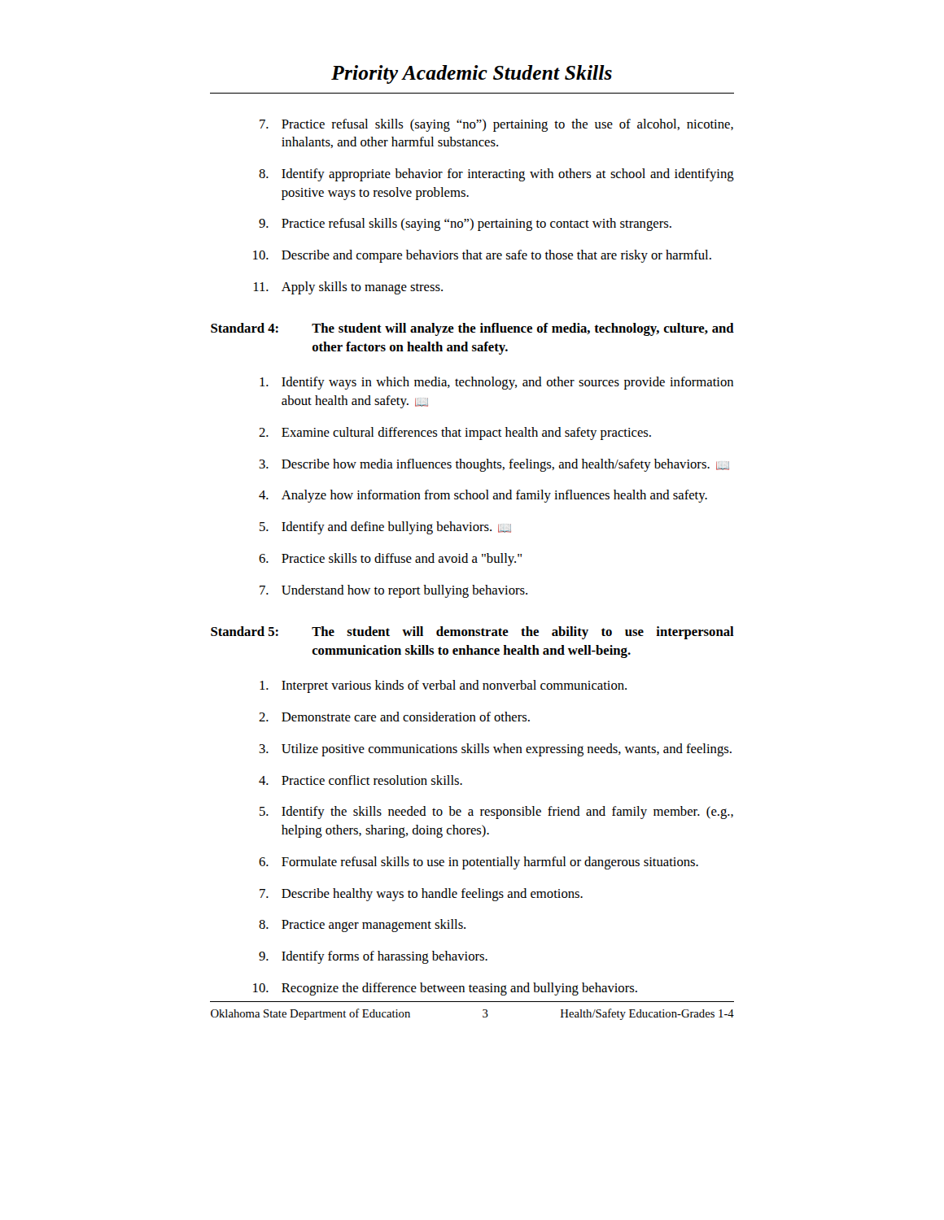Priority Academic Student Skills
7.
Practice refusal skills (saying “no”) pertaining to the use of alcohol, nicotine, inhalants, and other harmful substances.
8.
Identify appropriate behavior for interacting with others at school and identifying positive ways to resolve problems.
9.
Practice refusal skills (saying “no”) pertaining to contact with strangers.
10.
Describe and compare behaviors that are safe to those that are risky or harmful.
11.
Apply skills to manage stress.
Standard 4:
The student will analyze the influence of media, technology, culture, and other factors on health and safety.
1.
Identify ways in which media, technology, and other sources provide information about health and safety. 📖
2.
Examine cultural differences that impact health and safety practices.
3.
Describe how media influences thoughts, feelings, and health/safety behaviors. 📖
4.
Analyze how information from school and family influences health and safety.
5.
Identify and define bullying behaviors. 📖
6.
Practice skills to diffuse and avoid a "bully."
7.
Understand how to report bullying behaviors.
Standard 5:
The student will demonstrate the ability to use interpersonal communication skills to enhance health and well-being.
1.
Interpret various kinds of verbal and nonverbal communication.
2.
Demonstrate care and consideration of others.
3.
Utilize positive communications skills when expressing needs, wants, and feelings.
4.
Practice conflict resolution skills.
5.
Identify the skills needed to be a responsible friend and family member. (e.g., helping others, sharing, doing chores).
6.
Formulate refusal skills to use in potentially harmful or dangerous situations.
7.
Describe healthy ways to handle feelings and emotions.
8.
Practice anger management skills.
9.
Identify forms of harassing behaviors.
10.
Recognize the difference between teasing and bullying behaviors.
Oklahoma State Department of Education
3
Health/Safety Education-Grades 1-4